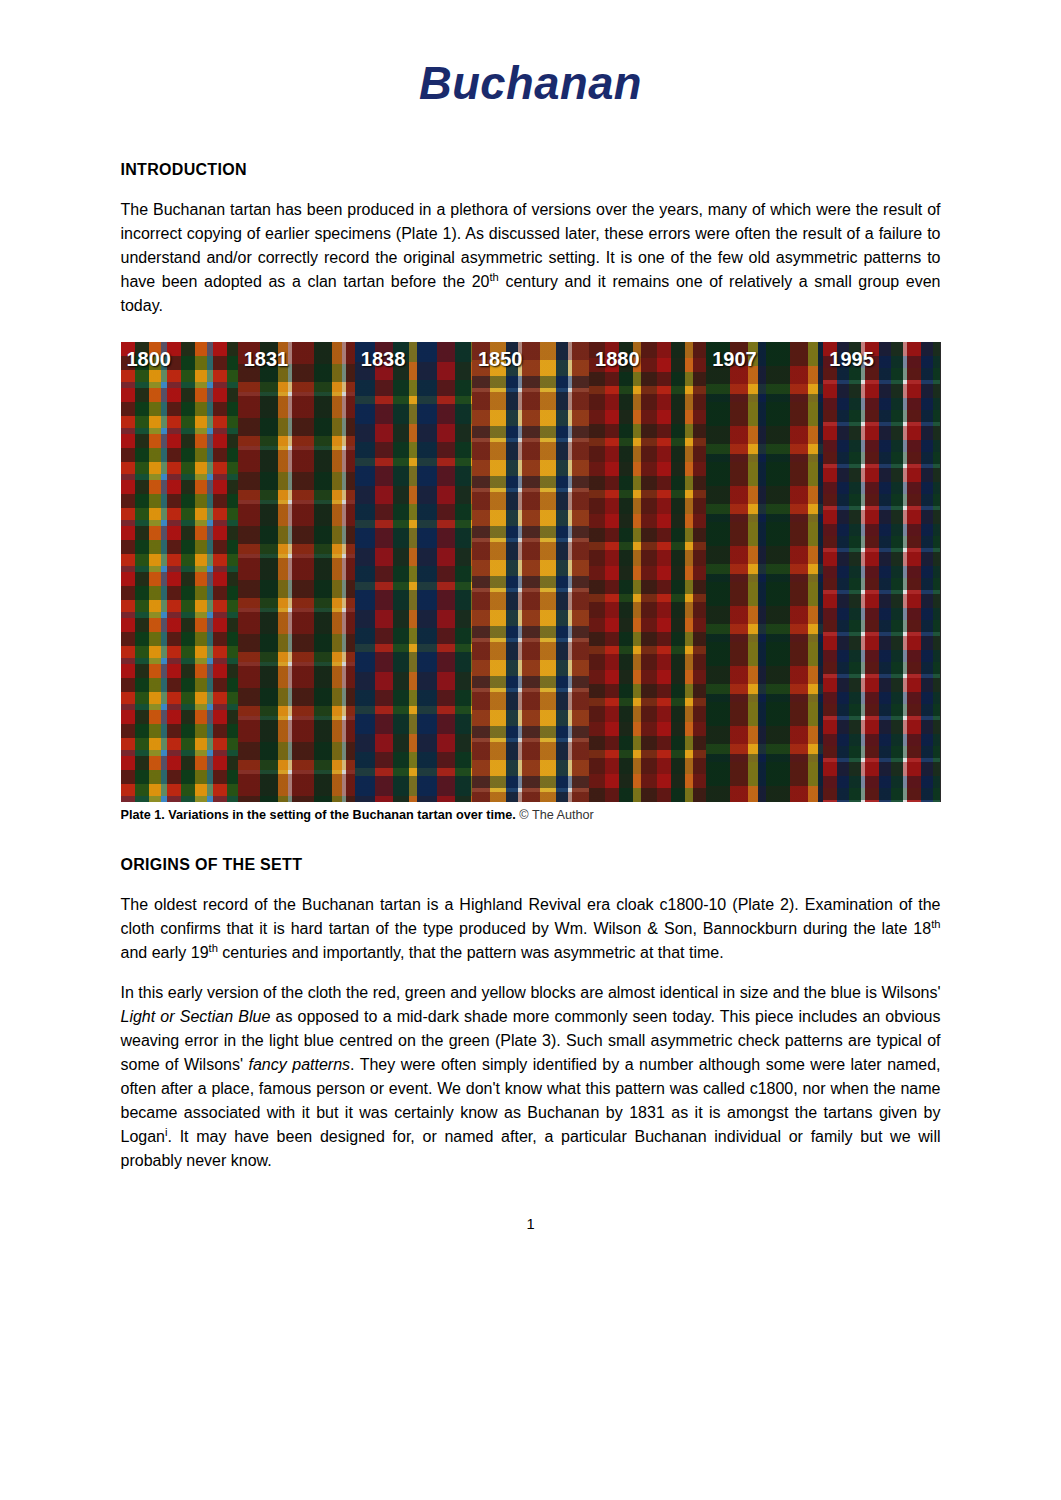Buchanan
INTRODUCTION
The Buchanan tartan has been produced in a plethora of versions over the years, many of which were the result of incorrect copying of earlier specimens (Plate 1). As discussed later, these errors were often the result of a failure to understand and/or correctly record the original asymmetric setting. It is one of the few old asymmetric patterns to have been adopted as a clan tartan before the 20th century and it remains one of relatively a small group even today.
1800
1831
1838
1850
1880
1907
1995
Plate 1. Variations in the setting of the Buchanan tartan over time. © The Author
ORIGINS OF THE SETT
The oldest record of the Buchanan tartan is a Highland Revival era cloak c1800-10 (Plate 2). Examination of the cloth confirms that it is hard tartan of the type produced by Wm. Wilson & Son, Bannockburn during the late 18th and early 19th centuries and importantly, that the pattern was asymmetric at that time.
In this early version of the cloth the red, green and yellow blocks are almost identical in size and the blue is Wilsons' Light or Sectian Blue as opposed to a mid-dark shade more commonly seen today. This piece includes an obvious weaving error in the light blue centred on the green (Plate 3). Such small asymmetric check patterns are typical of some of Wilsons' fancy patterns. They were often simply identified by a number although some were later named, often after a place, famous person or event. We don't know what this pattern was called c1800, nor when the name became associated with it but it was certainly know as Buchanan by 1831 as it is amongst the tartans given by Logani. It may have been designed for, or named after, a particular Buchanan individual or family but we will probably never know.
1